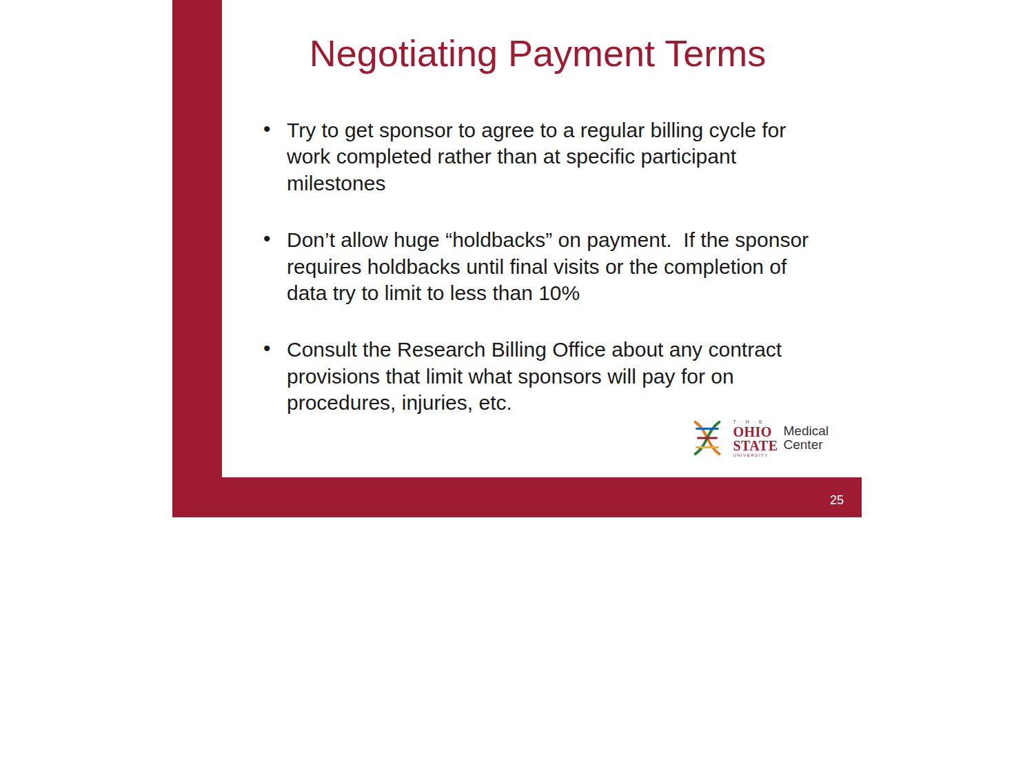Negotiating Payment Terms
Try to get sponsor to agree to a regular billing cycle for work completed rather than at specific participant milestones
Don’t allow huge “holdbacks” on payment. If the sponsor requires holdbacks until final visits or the completion of data try to limit to less than 10%
Consult the Research Billing Office about any contract provisions that limit what sponsors will pay for on procedures, injuries, etc.
T · H · E OHIO
STATE UNIVERSITY
Medical Center
25